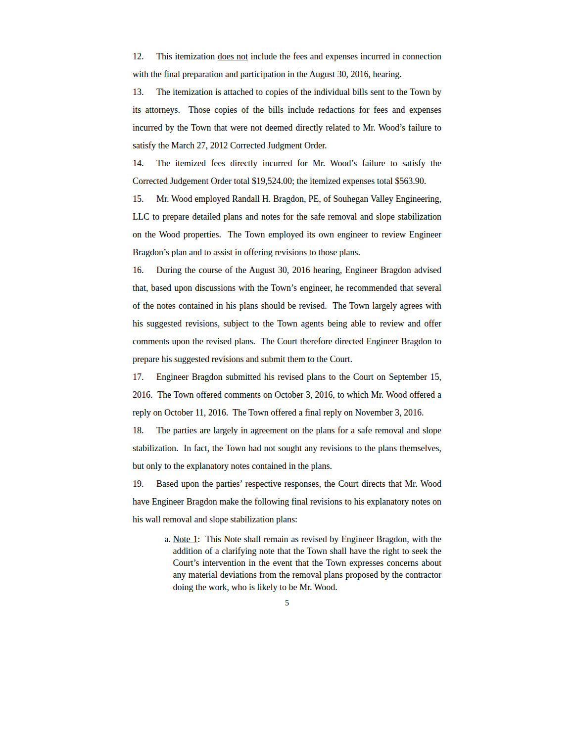12. This itemization does not include the fees and expenses incurred in connection with the final preparation and participation in the August 30, 2016, hearing.
13. The itemization is attached to copies of the individual bills sent to the Town by its attorneys. Those copies of the bills include redactions for fees and expenses incurred by the Town that were not deemed directly related to Mr. Wood’s failure to satisfy the March 27, 2012 Corrected Judgment Order.
14. The itemized fees directly incurred for Mr. Wood’s failure to satisfy the Corrected Judgement Order total $19,524.00; the itemized expenses total $563.90.
15. Mr. Wood employed Randall H. Bragdon, PE, of Souhegan Valley Engineering, LLC to prepare detailed plans and notes for the safe removal and slope stabilization on the Wood properties. The Town employed its own engineer to review Engineer Bragdon’s plan and to assist in offering revisions to those plans.
16. During the course of the August 30, 2016 hearing, Engineer Bragdon advised that, based upon discussions with the Town’s engineer, he recommended that several of the notes contained in his plans should be revised. The Town largely agrees with his suggested revisions, subject to the Town agents being able to review and offer comments upon the revised plans. The Court therefore directed Engineer Bragdon to prepare his suggested revisions and submit them to the Court.
17. Engineer Bragdon submitted his revised plans to the Court on September 15, 2016. The Town offered comments on October 3, 2016, to which Mr. Wood offered a reply on October 11, 2016. The Town offered a final reply on November 3, 2016.
18. The parties are largely in agreement on the plans for a safe removal and slope stabilization. In fact, the Town had not sought any revisions to the plans themselves, but only to the explanatory notes contained in the plans.
19. Based upon the parties’ respective responses, the Court directs that Mr. Wood have Engineer Bragdon make the following final revisions to his explanatory notes on his wall removal and slope stabilization plans:
Note 1: This Note shall remain as revised by Engineer Bragdon, with the addition of a clarifying note that the Town shall have the right to seek the Court’s intervention in the event that the Town expresses concerns about any material deviations from the removal plans proposed by the contractor doing the work, who is likely to be Mr. Wood.
5